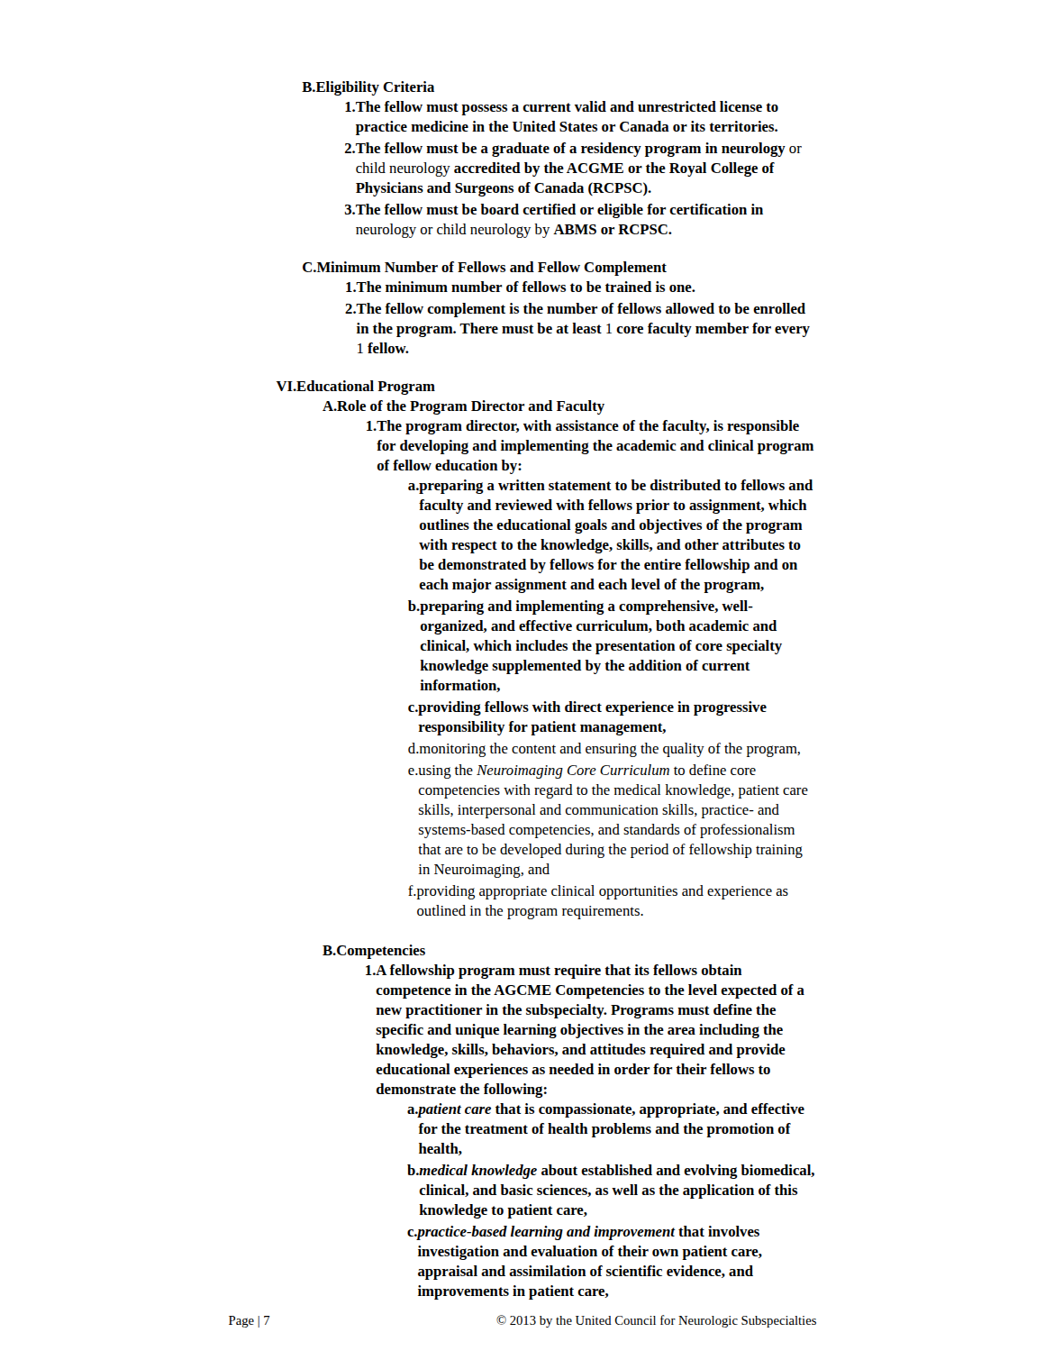B.
Eligibility Criteria
1.
The fellow must possess a current valid and unrestricted license to practice medicine in the United States or Canada or its territories.
2.
The fellow must be a graduate of a residency program in neurology or child neurology accredited by the ACGME or the Royal College of Physicians and Surgeons of Canada (RCPSC).
3.
The fellow must be board certified or eligible for certification in neurology or child neurology by ABMS or RCPSC.
C.
Minimum Number of Fellows and Fellow Complement
1.
The minimum number of fellows to be trained is one.
2.
The fellow complement is the number of fellows allowed to be enrolled in the program. There must be at least 1 core faculty member for every 1 fellow.
VI.
Educational Program
A.
Role of the Program Director and Faculty
1.
The program director, with assistance of the faculty, is responsible for developing and implementing the academic and clinical program of fellow education by:
a.
preparing a written statement to be distributed to fellows and faculty and reviewed with fellows prior to assignment, which outlines the educational goals and objectives of the program with respect to the knowledge, skills, and other attributes to be demonstrated by fellows for the entire fellowship and on each major assignment and each level of the program,
b.
preparing and implementing a comprehensive, well-organized, and effective curriculum, both academic and clinical, which includes the presentation of core specialty knowledge supplemented by the addition of current information,
c.
providing fellows with direct experience in progressive responsibility for patient management,
d.
monitoring the content and ensuring the quality of the program,
e.
using the Neuroimaging Core Curriculum to define core competencies with regard to the medical knowledge, patient care skills, interpersonal and communication skills, practice- and systems-based competencies, and standards of professionalism that are to be developed during the period of fellowship training in Neuroimaging, and
f.
providing appropriate clinical opportunities and experience as outlined in the program requirements.
B.
Competencies
1.
A fellowship program must require that its fellows obtain competence in the AGCME Competencies to the level expected of a new practitioner in the subspecialty. Programs must define the specific and unique learning objectives in the area including the knowledge, skills, behaviors, and attitudes required and provide educational experiences as needed in order for their fellows to demonstrate the following:
a.
patient care that is compassionate, appropriate, and effective for the treatment of health problems and the promotion of health,
b.
medical knowledge about established and evolving biomedical, clinical, and basic sciences, as well as the application of this knowledge to patient care,
c.
practice-based learning and improvement that involves investigation and evaluation of their own patient care, appraisal and assimilation of scientific evidence, and improvements in patient care,
Page | 7
© 2013 by the United Council for Neurologic Subspecialties